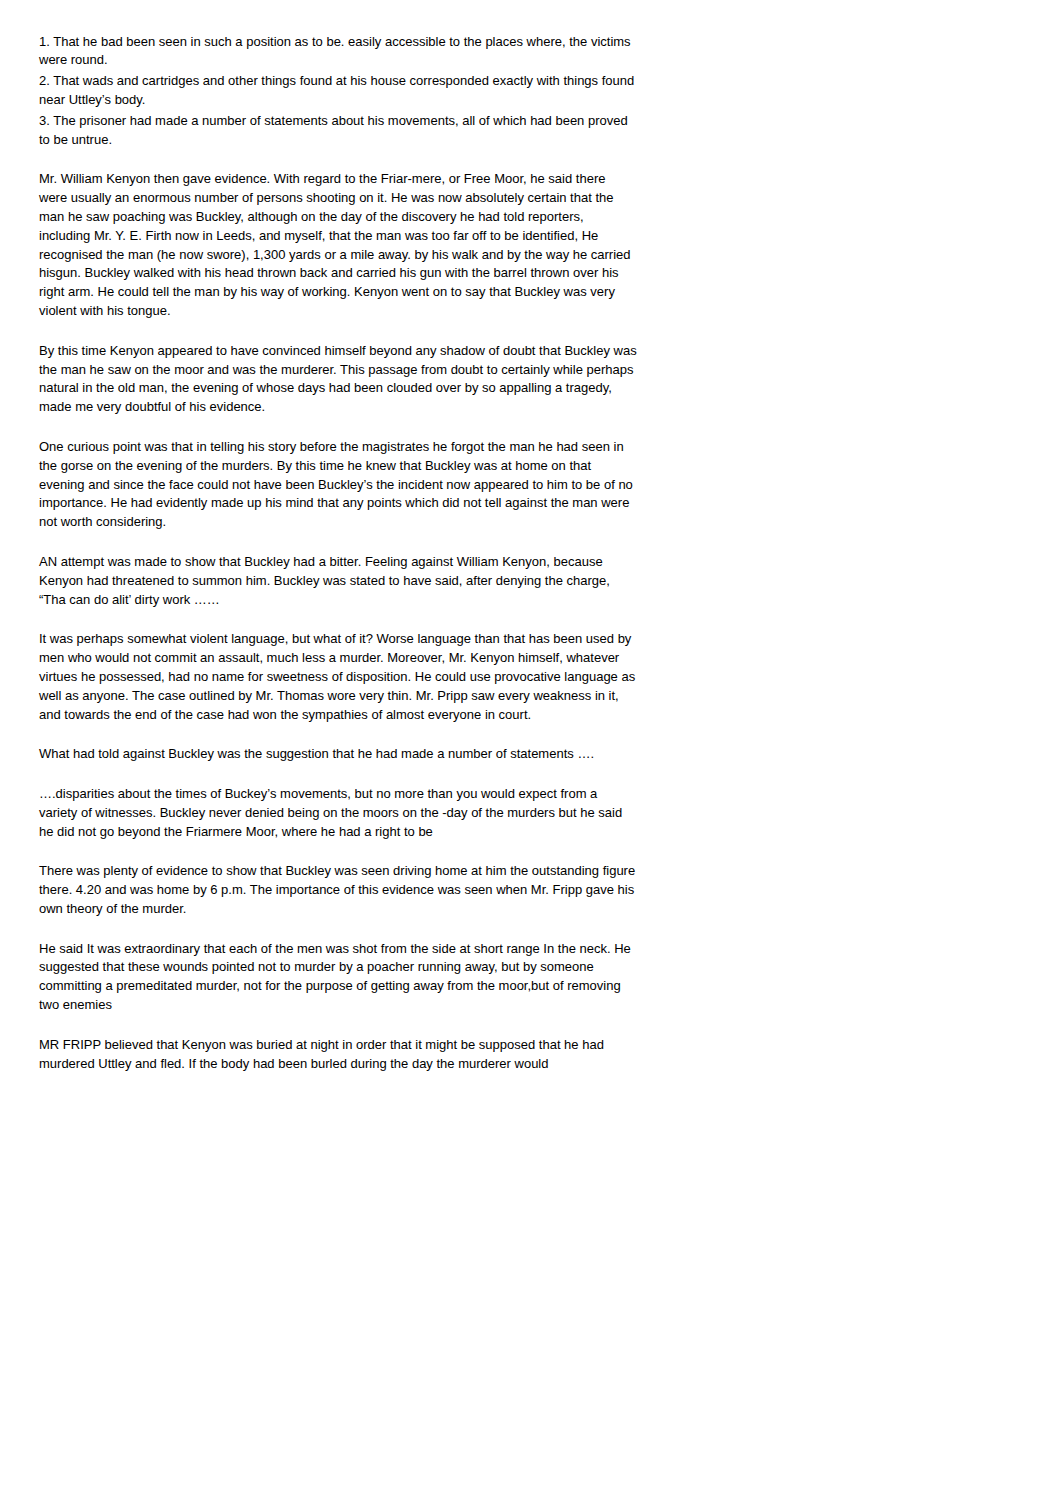1. That he bad been seen in such a position as to be. easily accessible to the places where, the victims were round.
2. That wads and cartridges and other things found at his house corresponded exactly with things found near Uttley’s body.
3. The prisoner had made a number of statements about his movements, all of which had been proved to be untrue.
Mr. William Kenyon then gave evidence. With regard to the Friar-mere, or Free Moor, he said there were usually an enormous number of persons shooting on it. He was now absolutely certain that the man he saw poaching was Buckley, although on the day of the discovery he had told reporters, including Mr. Y. E. Firth now in Leeds, and myself, that the man was too far off to be identified, He recognised the man (he now swore), 1,300 yards or a mile away. by his walk and by the way he carried hisgun. Buckley walked with his head thrown back and carried his gun with the barrel thrown over his right arm. He could tell the man by his way of working. Kenyon went on to say that Buckley was very violent with his tongue.
By this time Kenyon appeared to have convinced himself beyond any shadow of doubt that Buckley was the man he saw on the moor and was the murderer. This passage from doubt to certainly while perhaps natural in the old man, the evening of whose days had been clouded over by so appalling a tragedy, made me very doubtful of his evidence.
One curious point was that in telling his story before the magistrates he forgot the man he had seen in the gorse on the evening of the murders. By this time he knew that Buckley was at home on that evening and since the face could not have been Buckley’s the incident now appeared to him to be of no importance. He had evidently made up his mind that any points which did not tell against the man were not worth considering.
AN attempt was made to show that Buckley had a bitter. Feeling against William Kenyon, because Kenyon had threatened to summon him. Buckley was stated to have said, after denying the charge, “Tha can do alit’ dirty work ……
It was perhaps somewhat violent language, but what of it? Worse language than that has been used by men who would not commit an assault, much less a murder. Moreover, Mr. Kenyon himself, whatever virtues he possessed, had no name for sweetness of disposition. He could use provocative language as well as anyone. The case outlined by Mr. Thomas wore very thin. Mr. Pripp saw every weakness in it, and towards the end of the case had won the sympathies of almost everyone in court.
What had told against Buckley was the suggestion that he had made a number of statements ….
….disparities about the times of Buckey’s movements, but no more than you would expect from a variety of witnesses. Buckley never denied being on the moors on the -day of the murders but he said he did not go beyond the Friarmere Moor, where he had a right to be
There was plenty of evidence to show that Buckley was seen driving home at him the outstanding figure there. 4.20 and was home by 6 p.m. The importance of this evidence was seen when Mr. Fripp gave his own theory of the murder.
He said It was extraordinary that each of the men was shot from the side at short range In the neck. He suggested that these wounds pointed not to murder by a poacher running away, but by someone committing a premeditated murder, not for the purpose of getting away from the moor,but of removing two enemies
MR FRIPP believed that Kenyon was buried at night in order that it might be supposed that he had murdered Uttley and fled. If the body had been burled during the day the murderer would